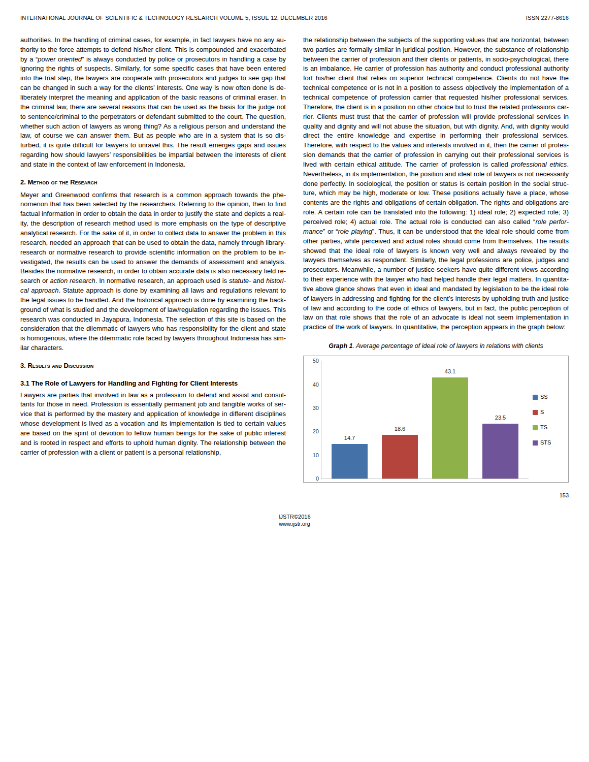International Journal of Scientific & Technology Research Volume 5, Issue 12, December 2016 ISSN 2277-8616
authorities. In the handling of criminal cases, for example, in fact lawyers have no any authority to the force attempts to defend his/her client. This is compounded and exacerbated by a “power oriented” is always conducted by police or prosecutors in handling a case by ignoring the rights of suspects. Similarly, for some specific cases that have been entered into the trial step, the lawyers are cooperate with prosecutors and judges to see gap that can be changed in such a way for the clients’ interests. One way is now often done is deliberately interpret the meaning and application of the basic reasons of criminal eraser. In the criminal law, there are several reasons that can be used as the basis for the judge not to sentence/criminal to the perpetrators or defendant submitted to the court. The question, whether such action of lawyers as wrong thing? As a religious person and understand the law, of course we can answer them. But as people who are in a system that is so disturbed, it is quite difficult for lawyers to unravel this. The result emerges gaps and issues regarding how should lawyers’ responsibilities be impartial between the interests of client and state in the context of law enforcement in Indonesia.
2. Method of the Research
Meyer and Greenwood confirms that research is a common approach towards the phenomenon that has been selected by the researchers. Referring to the opinion, then to find factual information in order to obtain the data in order to justify the state and depicts a reality, the description of research method used is more emphasis on the type of descriptive analytical research. For the sake of it, in order to collect data to answer the problem in this research, needed an approach that can be used to obtain the data, namely through library-research or normative research to provide scientific information on the problem to be investigated, the results can be used to answer the demands of assessment and analysis. Besides the normative research, in order to obtain accurate data is also necessary field research or action research. In normative research, an approach used is statute- and historical approach. Statute approach is done by examining all laws and regulations relevant to the legal issues to be handled. And the historical approach is done by examining the background of what is studied and the development of law/regulation regarding the issues. This research was conducted in Jayapura, Indonesia. The selection of this site is based on the consideration that the dilemmatic of lawyers who has responsibility for the client and state is homogenous, where the dilemmatic role faced by lawyers throughout Indonesia has similar characters.
3. Results and Discussion
3.1 The Role of Lawyers for Handling and Fighting for Client Interests
Lawyers are parties that involved in law as a profession to defend and assist and consultants for those in need. Profession is essentially permanent job and tangible works of service that is performed by the mastery and application of knowledge in different disciplines whose development is lived as a vocation and its implementation is tied to certain values are based on the spirit of devotion to fellow human beings for the sake of public interest and is rooted in respect and efforts to uphold human dignity. The relationship between the carrier of profession with a client or patient is a personal relationship,
the relationship between the subjects of the supporting values that are horizontal, between two parties are formally similar in juridical position. However, the substance of relationship between the carrier of profession and their clients or patients, in socio-psychological, there is an imbalance. He carrier of profession has authority and conduct professional authority fort his/her client that relies on superior technical competence. Clients do not have the technical competence or is not in a position to assess objectively the implementation of a technical competence of profession carrier that requested his/her professional services. Therefore, the client is in a position no other choice but to trust the related professions carrier. Clients must trust that the carrier of profession will provide professional services in quality and dignity and will not abuse the situation, but with dignity. And, with dignity would direct the entire knowledge and expertise in performing their professional services. Therefore, with respect to the values and interests involved in it, then the carrier of profession demands that the carrier of profession in carrying out their professional services is lived with certain ethical attitude. The carrier of profession is called professional ethics. Nevertheless, in its implementation, the position and ideal role of lawyers is not necessarily done perfectly. In sociological, the position or status is certain position in the social structure, which may be high, moderate or low. These positions actually have a place, whose contents are the rights and obligations of certain obligation. The rights and obligations are role. A certain role can be translated into the following: 1) ideal role; 2) expected role; 3) perceived role; 4) actual role. The actual role is conducted can also called “role performance” or “role playing”. Thus, it can be understood that the ideal role should come from other parties, while perceived and actual roles should come from themselves. The results showed that the ideal role of lawyers is known very well and always revealed by the lawyers themselves as respondent. Similarly, the legal professions are police, judges and prosecutors. Meanwhile, a number of justice-seekers have quite different views according to their experience with the lawyer who had helped handle their legal matters. In quantitative above glance shows that even in ideal and mandated by legislation to be the ideal role of lawyers in addressing and fighting for the client’s interests by upholding truth and justice of law and according to the code of ethics of lawyers, but in fact, the public perception of law on that role shows that the role of an advocate is ideal not seem implementation in practice of the work of lawyers. In quantitative, the perception appears in the graph below:
Graph 1. Average percentage of ideal role of lawyers in relations with clients
50 40 30 20 10 0
14.7
18.6
43.1
23.5
SS
S
TS
STS
153
IJSTR©2016
www.ijstr.org